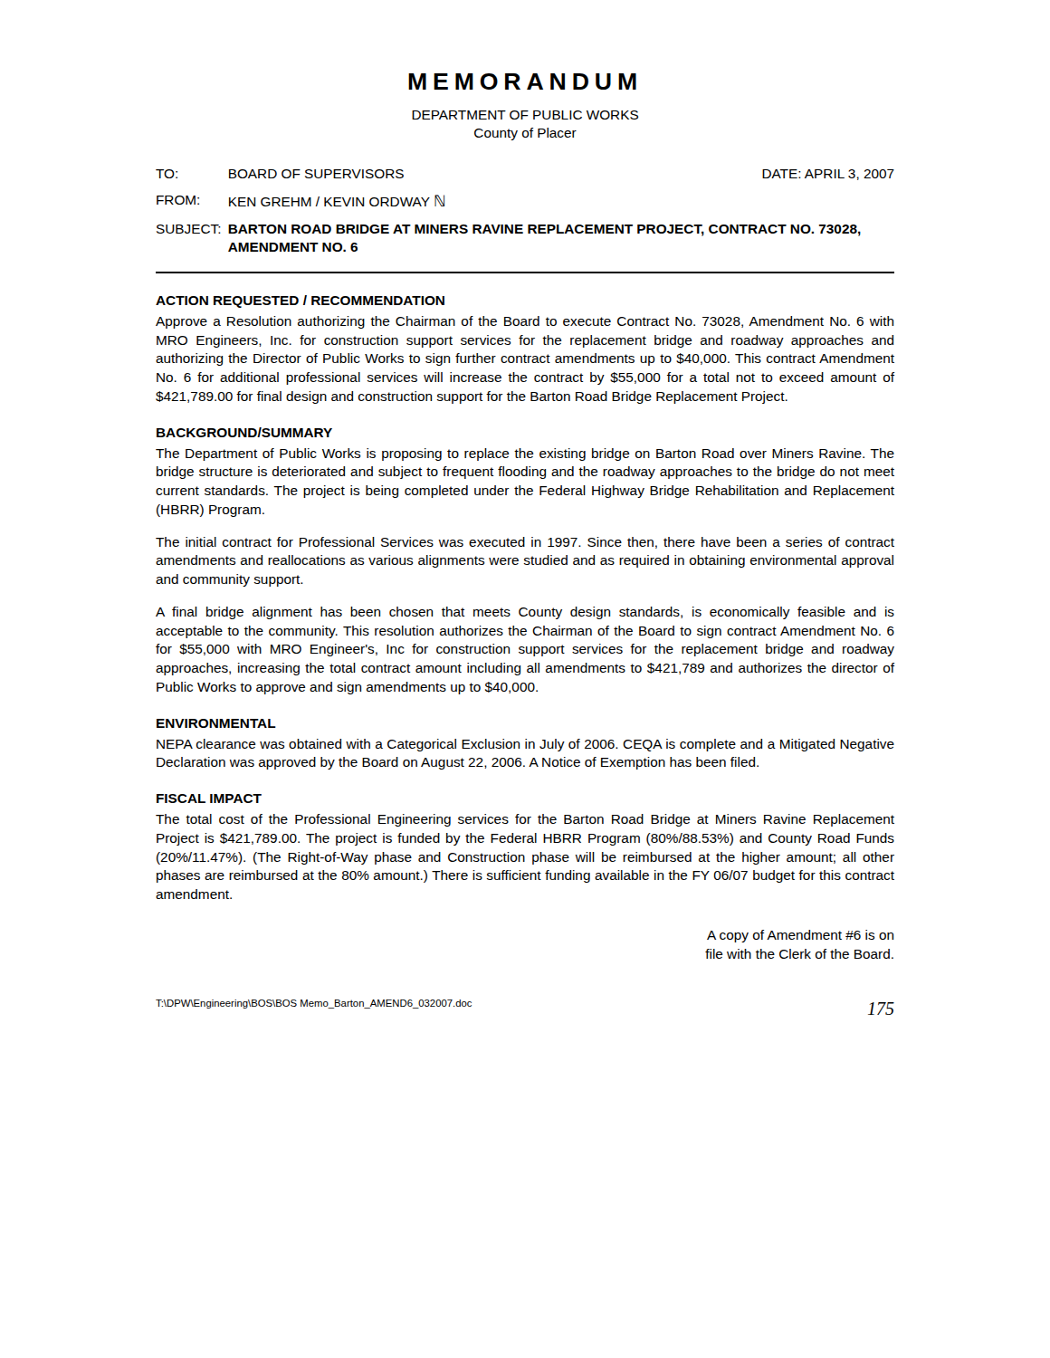MEMORANDUM
DEPARTMENT OF PUBLIC WORKS
County of Placer
| TO: | BOARD OF SUPERVISORS | DATE: APRIL 3, 2007 |
| FROM: | KEN GREHM / KEVIN ORDWAY ℕ |
| SUBJECT: | BARTON ROAD BRIDGE AT MINERS RAVINE REPLACEMENT PROJECT, CONTRACT NO. 73028, AMENDMENT NO. 6 |
ACTION REQUESTED / RECOMMENDATION
Approve a Resolution authorizing the Chairman of the Board to execute Contract No. 73028, Amendment No. 6 with MRO Engineers, Inc. for construction support services for the replacement bridge and roadway approaches and authorizing the Director of Public Works to sign further contract amendments up to $40,000. This contract Amendment No. 6 for additional professional services will increase the contract by $55,000 for a total not to exceed amount of $421,789.00 for final design and construction support for the Barton Road Bridge Replacement Project.
BACKGROUND/SUMMARY
The Department of Public Works is proposing to replace the existing bridge on Barton Road over Miners Ravine. The bridge structure is deteriorated and subject to frequent flooding and the roadway approaches to the bridge do not meet current standards. The project is being completed under the Federal Highway Bridge Rehabilitation and Replacement (HBRR) Program.
The initial contract for Professional Services was executed in 1997. Since then, there have been a series of contract amendments and reallocations as various alignments were studied and as required in obtaining environmental approval and community support.
A final bridge alignment has been chosen that meets County design standards, is economically feasible and is acceptable to the community. This resolution authorizes the Chairman of the Board to sign contract Amendment No. 6 for $55,000 with MRO Engineer's, Inc for construction support services for the replacement bridge and roadway approaches, increasing the total contract amount including all amendments to $421,789 and authorizes the director of Public Works to approve and sign amendments up to $40,000.
ENVIRONMENTAL
NEPA clearance was obtained with a Categorical Exclusion in July of 2006. CEQA is complete and a Mitigated Negative Declaration was approved by the Board on August 22, 2006. A Notice of Exemption has been filed.
FISCAL IMPACT
The total cost of the Professional Engineering services for the Barton Road Bridge at Miners Ravine Replacement Project is $421,789.00. The project is funded by the Federal HBRR Program (80%/88.53%) and County Road Funds (20%/11.47%). (The Right-of-Way phase and Construction phase will be reimbursed at the higher amount; all other phases are reimbursed at the 80% amount.) There is sufficient funding available in the FY 06/07 budget for this contract amendment.
A copy of Amendment #6 is on
file with the Clerk of the Board.
T:\DPW\Engineering\BOS\BOS Memo_Barton_AMEND6_032007.doc 175